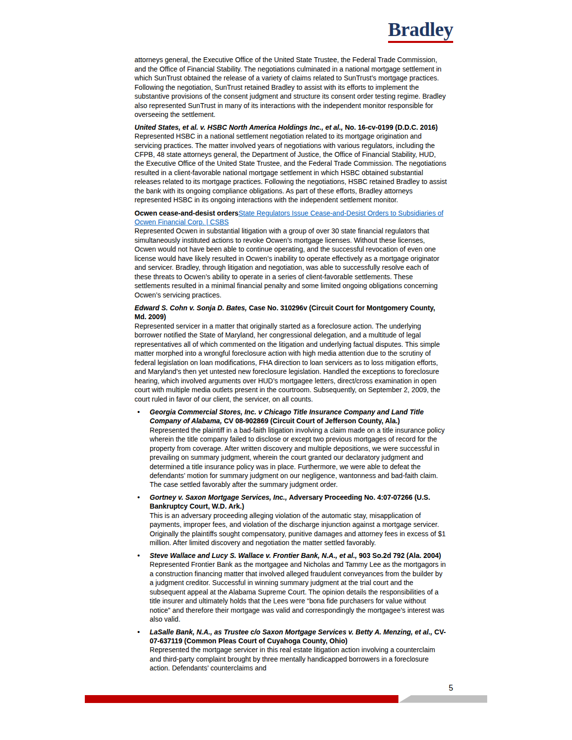Bradley
attorneys general, the Executive Office of the United State Trustee, the Federal Trade Commission, and the Office of Financial Stability. The negotiations culminated in a national mortgage settlement in which SunTrust obtained the release of a variety of claims related to SunTrust’s mortgage practices. Following the negotiation, SunTrust retained Bradley to assist with its efforts to implement the substantive provisions of the consent judgment and structure its consent order testing regime. Bradley also represented SunTrust in many of its interactions with the independent monitor responsible for overseeing the settlement.
United States, et al. v. HSBC North America Holdings Inc., et al., No. 16-cv-0199 (D.D.C. 2016)
Represented HSBC in a national settlement negotiation related to its mortgage origination and servicing practices. The matter involved years of negotiations with various regulators, including the CFPB, 48 state attorneys general, the Department of Justice, the Office of Financial Stability, HUD, the Executive Office of the United State Trustee, and the Federal Trade Commission. The negotiations resulted in a client-favorable national mortgage settlement in which HSBC obtained substantial releases related to its mortgage practices. Following the negotiations, HSBC retained Bradley to assist the bank with its ongoing compliance obligations. As part of these efforts, Bradley attorneys represented HSBC in its ongoing interactions with the independent settlement monitor.
Ocwen cease-and-desist orders State Regulators Issue Cease-and-Desist Orders to Subsidiaries of Ocwen Financial Corp. | CSBS
Represented Ocwen in substantial litigation with a group of over 30 state financial regulators that simultaneously instituted actions to revoke Ocwen’s mortgage licenses. Without these licenses, Ocwen would not have been able to continue operating, and the successful revocation of even one license would have likely resulted in Ocwen’s inability to operate effectively as a mortgage originator and servicer. Bradley, through litigation and negotiation, was able to successfully resolve each of these threats to Ocwen’s ability to operate in a series of client-favorable settlements. These settlements resulted in a minimal financial penalty and some limited ongoing obligations concerning Ocwen’s servicing practices.
Edward S. Cohn v. Sonja D. Bates, Case No. 310296v (Circuit Court for Montgomery County, Md. 2009)
Represented servicer in a matter that originally started as a foreclosure action. The underlying borrower notified the State of Maryland, her congressional delegation, and a multitude of legal representatives all of which commented on the litigation and underlying factual disputes. This simple matter morphed into a wrongful foreclosure action with high media attention due to the scrutiny of federal legislation on loan modifications, FHA direction to loan servicers as to loss mitigation efforts, and Maryland’s then yet untested new foreclosure legislation. Handled the exceptions to foreclosure hearing, which involved arguments over HUD’s mortgagee letters, direct/cross examination in open court with multiple media outlets present in the courtroom. Subsequently, on September 2, 2009, the court ruled in favor of our client, the servicer, on all counts.
Georgia Commercial Stores, Inc. v Chicago Title Insurance Company and Land Title Company of Alabama, CV 08-902869 (Circuit Court of Jefferson County, Ala.)
Represented the plaintiff in a bad-faith litigation involving a claim made on a title insurance policy wherein the title company failed to disclose or except two previous mortgages of record for the property from coverage. After written discovery and multiple depositions, we were successful in prevailing on summary judgment, wherein the court granted our declaratory judgment and determined a title insurance policy was in place. Furthermore, we were able to defeat the defendants’ motion for summary judgment on our negligence, wantonness and bad-faith claim. The case settled favorably after the summary judgment order.
Gortney v. Saxon Mortgage Services, Inc., Adversary Proceeding No. 4:07-07266 (U.S. Bankruptcy Court, W.D. Ark.)
This is an adversary proceeding alleging violation of the automatic stay, misapplication of payments, improper fees, and violation of the discharge injunction against a mortgage servicer. Originally the plaintiffs sought compensatory, punitive damages and attorney fees in excess of $1 million. After limited discovery and negotiation the matter settled favorably.
Steve Wallace and Lucy S. Wallace v. Frontier Bank, N.A., et al., 903 So.2d 792 (Ala. 2004)
Represented Frontier Bank as the mortgagee and Nicholas and Tammy Lee as the mortgagors in a construction financing matter that involved alleged fraudulent conveyances from the builder by a judgment creditor. Successful in winning summary judgment at the trial court and the subsequent appeal at the Alabama Supreme Court. The opinion details the responsibilities of a title insurer and ultimately holds that the Lees were “bona fide purchasers for value without notice” and therefore their mortgage was valid and correspondingly the mortgagee’s interest was also valid.
LaSalle Bank, N.A., as Trustee c/o Saxon Mortgage Services v. Betty A. Menzing, et al., CV-07-637119 (Common Pleas Court of Cuyahoga County, Ohio)
Represented the mortgage servicer in this real estate litigation action involving a counterclaim and third-party complaint brought by three mentally handicapped borrowers in a foreclosure action. Defendants’ counterclaims and
5